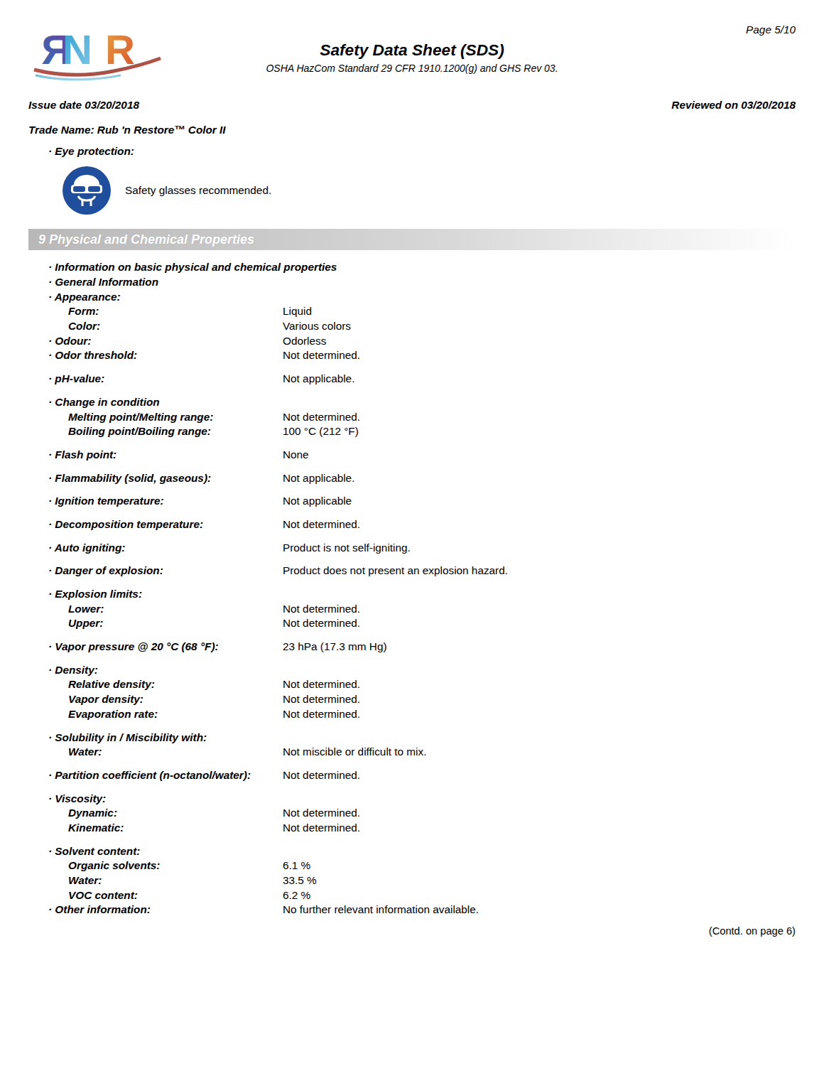R N R
Page 5/10
Safety Data Sheet (SDS)
OSHA HazCom Standard 29 CFR 1910.1200(g) and GHS Rev 03.
Issue date 03/20/2018
Reviewed on 03/20/2018
Trade Name: Rub 'n Restore™ Color II
· Eye protection:
Safety glasses recommended.
9 Physical and Chemical Properties
· Information on basic physical and chemical properties
· General Information
· Appearance:
| Form: | Liquid |
| Color: | Various colors |
| · Odour: | Odorless |
| · Odor threshold: | Not determined. |
| · pH-value: | Not applicable. |
| · Change in condition | |
| Melting point/Melting range: | Not determined. |
| Boiling point/Boiling range: | 100 °C (212 °F) |
| · Flash point: | None |
| · Flammability (solid, gaseous): | Not applicable. |
| · Ignition temperature: | Not applicable |
| · Decomposition temperature: | Not determined. |
| · Auto igniting: | Product is not self-igniting. |
| · Danger of explosion: | Product does not present an explosion hazard. |
| · Explosion limits: | |
| Lower: | Not determined. |
| Upper: | Not determined. |
| · Vapor pressure @ 20 °C (68 °F): | 23 hPa (17.3 mm Hg) |
| · Density: | |
| Relative density: | Not determined. |
| Vapor density: | Not determined. |
| Evaporation rate: | Not determined. |
| · Solubility in / Miscibility with: | |
| Water: | Not miscible or difficult to mix. |
| · Partition coefficient (n-octanol/water): | Not determined. |
| · Viscosity: | |
| Dynamic: | Not determined. |
| Kinematic: | Not determined. |
| · Solvent content: | |
| Organic solvents: | 6.1 % |
| Water: | 33.5 % |
| VOC content: | 6.2 % |
| · Other information: | No further relevant information available. |
(Contd. on page 6)